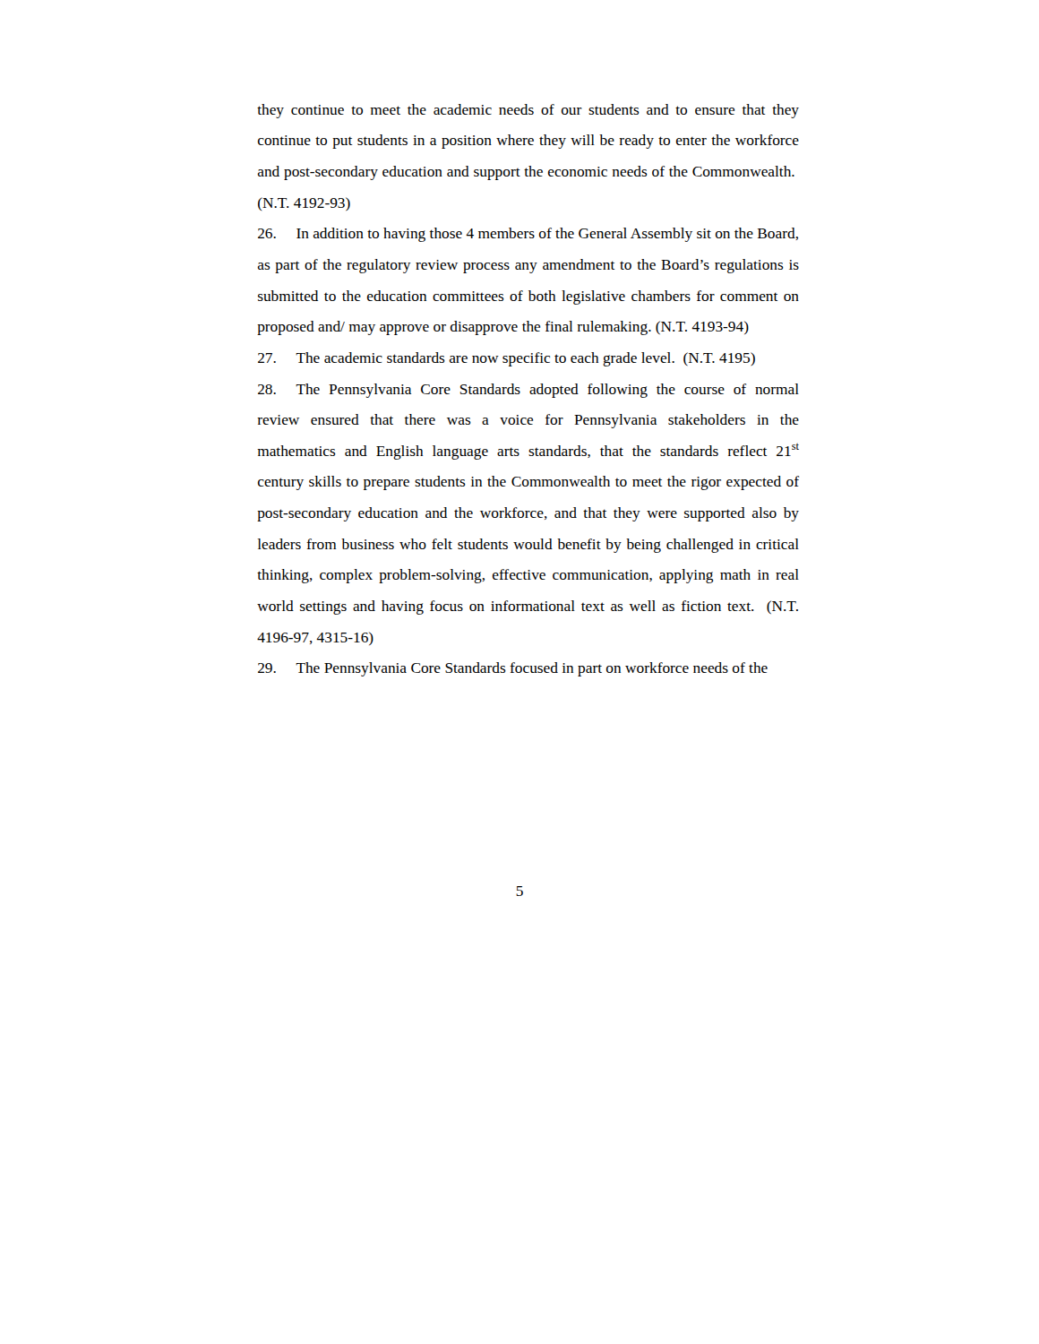they continue to meet the academic needs of our students and to ensure that they continue to put students in a position where they will be ready to enter the workforce and post-secondary education and support the economic needs of the Commonwealth. (N.T. 4192-93)
26. In addition to having those 4 members of the General Assembly sit on the Board, as part of the regulatory review process any amendment to the Board’s regulations is submitted to the education committees of both legislative chambers for comment on proposed and/ may approve or disapprove the final rulemaking. (N.T. 4193-94)
27. The academic standards are now specific to each grade level. (N.T. 4195)
28. The Pennsylvania Core Standards adopted following the course of normal review ensured that there was a voice for Pennsylvania stakeholders in the mathematics and English language arts standards, that the standards reflect 21st century skills to prepare students in the Commonwealth to meet the rigor expected of post-secondary education and the workforce, and that they were supported also by leaders from business who felt students would benefit by being challenged in critical thinking, complex problem-solving, effective communication, applying math in real world settings and having focus on informational text as well as fiction text. (N.T. 4196-97, 4315-16)
29. The Pennsylvania Core Standards focused in part on workforce needs of the
5